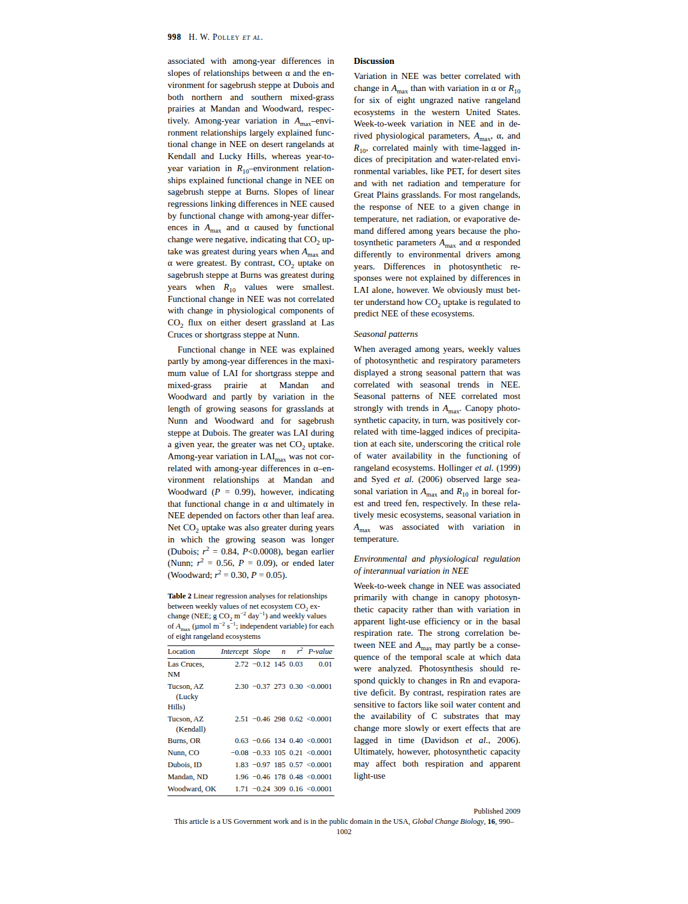998 H. W. Polley et al.
associated with among-year differences in slopes of relationships between α and the environment for sagebrush steppe at Dubois and both northern and southern mixed-grass prairies at Mandan and Woodward, respectively. Among-year variation in Amax–environment relationships largely explained functional change in NEE on desert rangelands at Kendall and Lucky Hills, whereas year-to-year variation in R10–environment relationships explained functional change in NEE on sagebrush steppe at Burns. Slopes of linear regressions linking differences in NEE caused by functional change with among-year differences in Amax and α caused by functional change were negative, indicating that CO2 uptake was greatest during years when Amax and α were greatest. By contrast, CO2 uptake on sagebrush steppe at Burns was greatest during years when R10 values were smallest. Functional change in NEE was not correlated with change in physiological components of CO2 flux on either desert grassland at Las Cruces or shortgrass steppe at Nunn.
Functional change in NEE was explained partly by among-year differences in the maximum value of LAI for shortgrass steppe and mixed-grass prairie at Mandan and Woodward and partly by variation in the length of growing seasons for grasslands at Nunn and Woodward and for sagebrush steppe at Dubois. The greater was LAI during a given year, the greater was net CO2 uptake. Among-year variation in LAImax was not correlated with among-year differences in α–environment relationships at Mandan and Woodward (P = 0.99), however, indicating that functional change in α and ultimately in NEE depended on factors other than leaf area. Net CO2 uptake was also greater during years in which the growing season was longer (Dubois; r2 = 0.84, P<0.0008), began earlier (Nunn; r2 = 0.56, P = 0.09), or ended later (Woodward; r2 = 0.30, P = 0.05).
Table 2 Linear regression analyses for relationships between weekly values of net ecosystem CO2 exchange (NEE; g CO2 m−2 day−1) and weekly values of Amax (µmol m−2 s−1; independent variable) for each of eight rangeland ecosystems
| Location | Intercept | Slope | n | r 2 | P -value |
| --- | --- | --- | --- | --- | --- |
| Las Cruces, NM | 2.72 | −0.12 | 145 | 0.03 | 0.01 |
| Tucson, AZ (Lucky Hills) | 2.30 | −0.37 | 273 | 0.30 | <0.0001 |
| Tucson, AZ (Kendall) | 2.51 | −0.46 | 298 | 0.62 | <0.0001 |
| Burns, OR | 0.63 | −0.66 | 134 | 0.40 | <0.0001 |
| Nunn, CO | −0.08 | −0.33 | 105 | 0.21 | <0.0001 |
| Dubois, ID | 1.83 | −0.97 | 185 | 0.57 | <0.0001 |
| Mandan, ND | 1.96 | −0.46 | 178 | 0.48 | <0.0001 |
| Woodward, OK | 1.71 | −0.24 | 309 | 0.16 | <0.0001 |
Discussion
Variation in NEE was better correlated with change in Amax than with variation in α or R10 for six of eight ungrazed native rangeland ecosystems in the western United States. Week-to-week variation in NEE and in derived physiological parameters, Amax, α, and R10, correlated mainly with time-lagged indices of precipitation and water-related environmental variables, like PET, for desert sites and with net radiation and temperature for Great Plains grasslands. For most rangelands, the response of NEE to a given change in temperature, net radiation, or evaporative demand differed among years because the photosynthetic parameters Amax and α responded differently to environmental drivers among years. Differences in photosynthetic responses were not explained by differences in LAI alone, however. We obviously must better understand how CO2 uptake is regulated to predict NEE of these ecosystems.
Seasonal patterns
When averaged among years, weekly values of photosynthetic and respiratory parameters displayed a strong seasonal pattern that was correlated with seasonal trends in NEE. Seasonal patterns of NEE correlated most strongly with trends in Amax. Canopy photosynthetic capacity, in turn, was positively correlated with time-lagged indices of precipitation at each site, underscoring the critical role of water availability in the functioning of rangeland ecosystems. Hollinger et al. (1999) and Syed et al. (2006) observed large seasonal variation in Amax and R10 in boreal forest and treed fen, respectively. In these relatively mesic ecosystems, seasonal variation in Amax was associated with variation in temperature.
Environmental and physiological regulation of interannual variation in NEE
Week-to-week change in NEE was associated primarily with change in canopy photosynthetic capacity rather than with variation in apparent light-use efficiency or in the basal respiration rate. The strong correlation between NEE and Amax may partly be a consequence of the temporal scale at which data were analyzed. Photosynthesis should respond quickly to changes in Rn and evaporative deficit. By contrast, respiration rates are sensitive to factors like soil water content and the availability of C substrates that may change more slowly or exert effects that are lagged in time (Davidson et al., 2006). Ultimately, however, photosynthetic capacity may affect both respiration and apparent light-use
Published 2009
This article is a US Government work and is in the public domain in the USA, Global Change Biology, 16, 990–1002